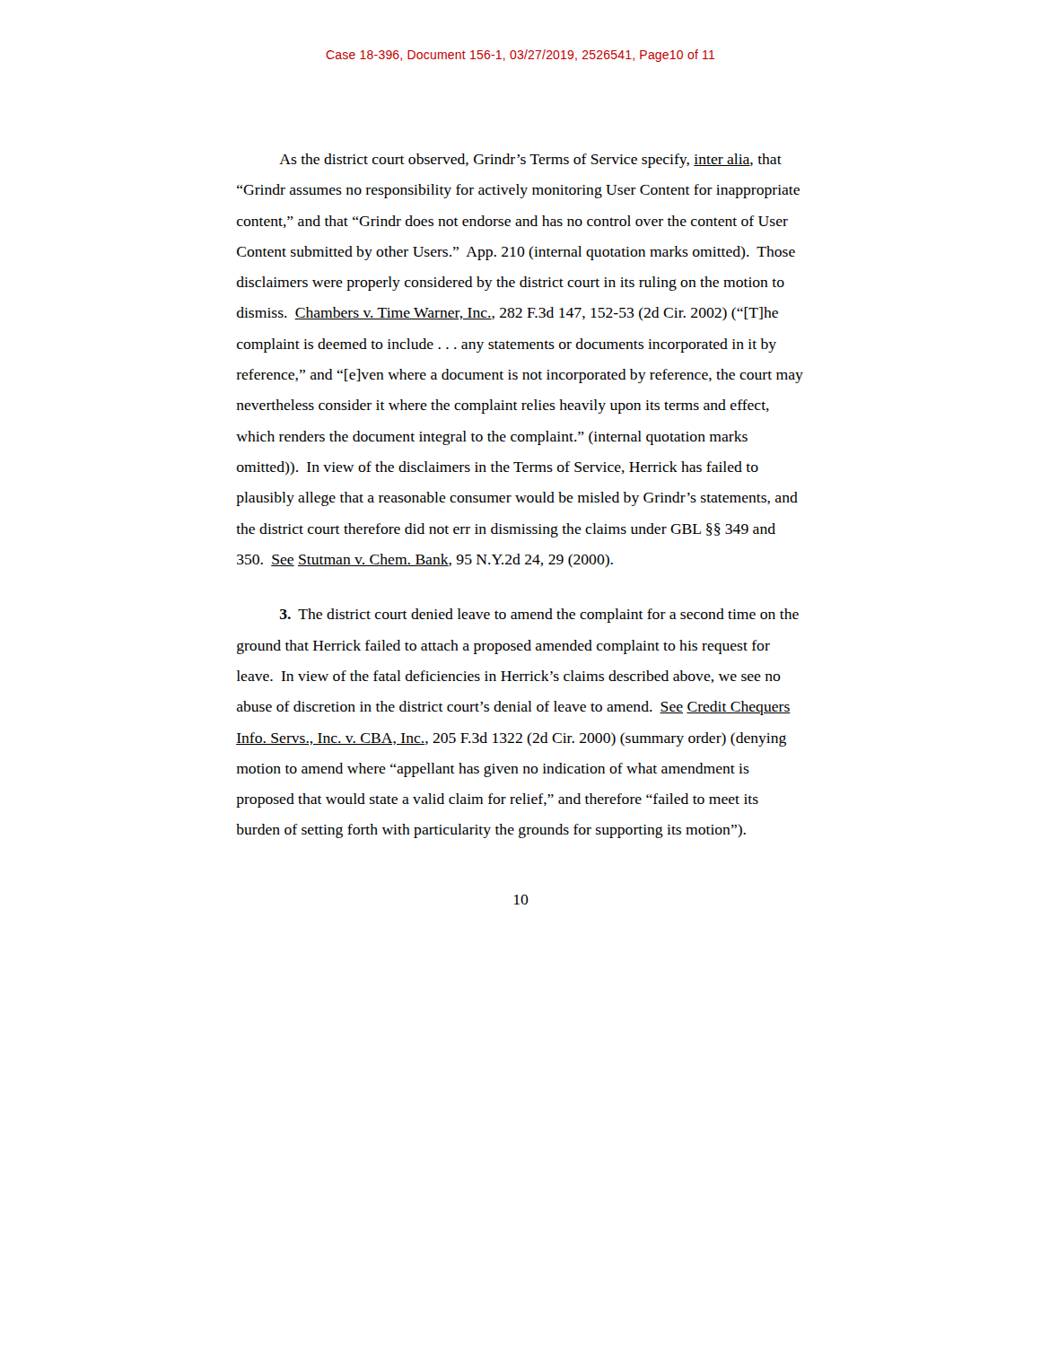Case 18-396, Document 156-1, 03/27/2019, 2526541, Page10 of 11
As the district court observed, Grindr’s Terms of Service specify, inter alia, that “Grindr assumes no responsibility for actively monitoring User Content for inappropriate content,” and that “Grindr does not endorse and has no control over the content of User Content submitted by other Users.” App. 210 (internal quotation marks omitted). Those disclaimers were properly considered by the district court in its ruling on the motion to dismiss. Chambers v. Time Warner, Inc., 282 F.3d 147, 152-53 (2d Cir. 2002) (“[T]he complaint is deemed to include . . . any statements or documents incorporated in it by reference,” and “[e]ven where a document is not incorporated by reference, the court may nevertheless consider it where the complaint relies heavily upon its terms and effect, which renders the document integral to the complaint.” (internal quotation marks omitted)). In view of the disclaimers in the Terms of Service, Herrick has failed to plausibly allege that a reasonable consumer would be misled by Grindr’s statements, and the district court therefore did not err in dismissing the claims under GBL §§ 349 and 350. See Stutman v. Chem. Bank, 95 N.Y.2d 24, 29 (2000).
3. The district court denied leave to amend the complaint for a second time on the ground that Herrick failed to attach a proposed amended complaint to his request for leave. In view of the fatal deficiencies in Herrick’s claims described above, we see no abuse of discretion in the district court’s denial of leave to amend. See Credit Chequers Info. Servs., Inc. v. CBA, Inc., 205 F.3d 1322 (2d Cir. 2000) (summary order) (denying motion to amend where “appellant has given no indication of what amendment is proposed that would state a valid claim for relief,” and therefore “failed to meet its burden of setting forth with particularity the grounds for supporting its motion”).
10